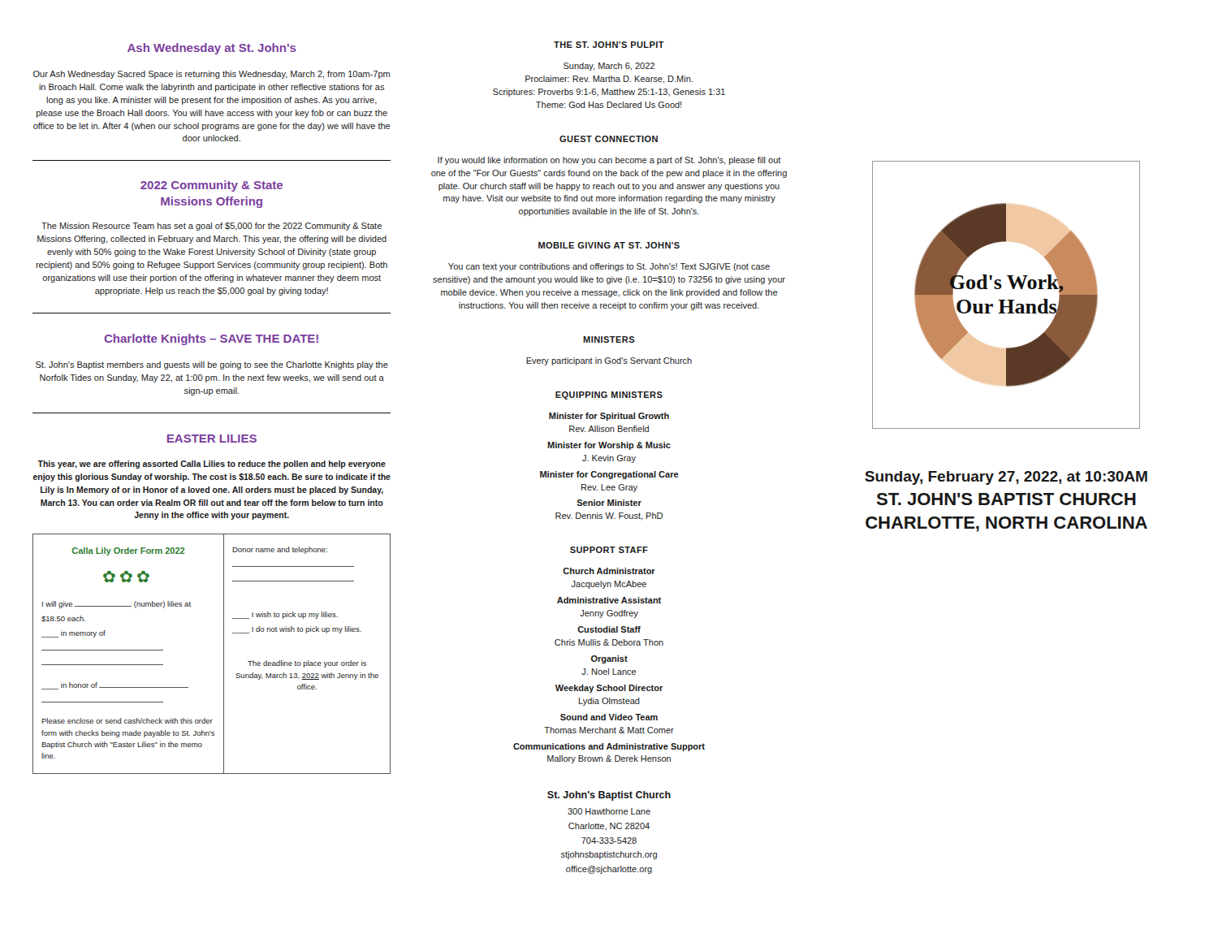Ash Wednesday at St. John's
Our Ash Wednesday Sacred Space is returning this Wednesday, March 2, from 10am-7pm in Broach Hall. Come walk the labyrinth and participate in other reflective stations for as long as you like. A minister will be present for the imposition of ashes. As you arrive, please use the Broach Hall doors. You will have access with your key fob or can buzz the office to be let in. After 4 (when our school programs are gone for the day) we will have the door unlocked.
2022 Community & State
Missions Offering
The Mission Resource Team has set a goal of $5,000 for the 2022 Community & State Missions Offering, collected in February and March. This year, the offering will be divided evenly with 50% going to the Wake Forest University School of Divinity (state group recipient) and 50% going to Refugee Support Services (community group recipient). Both organizations will use their portion of the offering in whatever manner they deem most appropriate. Help us reach the $5,000 goal by giving today!
Charlotte Knights – SAVE THE DATE!
St. John's Baptist members and guests will be going to see the Charlotte Knights play the Norfolk Tides on Sunday, May 22, at 1:00 pm. In the next few weeks, we will send out a sign-up email.
EASTER LILIES
This year, we are offering assorted Calla Lilies to reduce the pollen and help everyone enjoy this glorious Sunday of worship. The cost is $18.50 each. Be sure to indicate if the Lily is In Memory of or in Honor of a loved one. All orders must be placed by Sunday, March 13. You can order via Realm OR fill out and tear off the form below to turn into Jenny in the office with your payment.
Calla Lily Order Form 2022
✿✿✿
I will give (number) lilies at $18.50 each.
____ in memory of
____ in honor of
Please enclose or send cash/check with this order form with checks being made payable to St. John's Baptist Church with "Easter Lilies" in the memo line.
Donor name and telephone:
____ I wish to pick up my lilies.
____ I do not wish to pick up my lilies.
The deadline to place your order is
Sunday, March 13, 2022 with Jenny in the office.
THE ST. JOHN'S PULPIT
Sunday, March 6, 2022
Proclaimer: Rev. Martha D. Kearse, D.Min.
Scriptures: Proverbs 9:1-6, Matthew 25:1-13, Genesis 1:31
Theme: God Has Declared Us Good!
GUEST CONNECTION
If you would like information on how you can become a part of St. John's, please fill out one of the "For Our Guests" cards found on the back of the pew and place it in the offering plate. Our church staff will be happy to reach out to you and answer any questions you may have. Visit our website to find out more information regarding the many ministry opportunities available in the life of St. John's.
MOBILE GIVING AT ST. JOHN'S
You can text your contributions and offerings to St. John's! Text SJGIVE (not case sensitive) and the amount you would like to give (i.e. 10=$10) to 73256 to give using your mobile device. When you receive a message, click on the link provided and follow the instructions. You will then receive a receipt to confirm your gift was received.
MINISTERS
Every participant in God's Servant Church
EQUIPPING MINISTERS
Minister for Spiritual Growth
Rev. Allison Benfield
Minister for Worship & Music
J. Kevin Gray
Minister for Congregational Care
Rev. Lee Gray
Senior Minister
Rev. Dennis W. Foust, PhD
SUPPORT STAFF
Church Administrator
Jacquelyn McAbee
Administrative Assistant
Jenny Godfrey
Custodial Staff
Chris Mullis & Debora Thon
Organist
J. Noel Lance
Weekday School Director
Lydia Olmstead
Sound and Video Team
Thomas Merchant & Matt Comer
Communications and Administrative Support
Mallory Brown & Derek Henson
St. John's Baptist Church
300 Hawthorne Lane
Charlotte, NC 28204
704-333-5428
stjohnsbaptistchurch.org
office@sjcharlotte.org
God's Work,
Our Hands
Sunday, February 27, 2022, at 10:30AM
ST. JOHN'S BAPTIST CHURCH
CHARLOTTE, NORTH CAROLINA